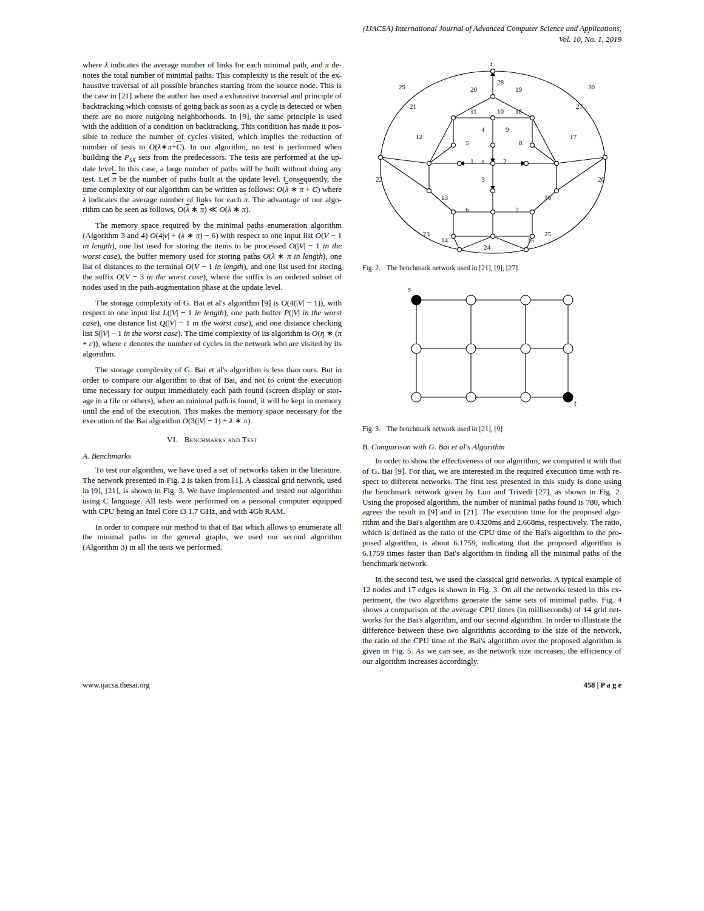(IJACSA) International Journal of Advanced Computer Science and Applications,
Vol. 10, No. 1, 2019
where λ indicates the average number of links for each minimal path, and π denotes the total number of minimal paths. This complexity is the result of the exhaustive traversal of all possible branches starting from the source node. This is the case in [21] where the author has used a exhaustive traversal and principle of backtracking which consists of going back as soon as a cycle is detected or when there are no more outgoing neighborhoods. In [9], the same principle is used with the addition of a condition on backtracking. This condition has made it possible to reduce the number of cycles visited, which implies the reduction of number of tests to O(λ∗π+C). In our algorithm, no test is performed when building the PSX sets from the predecessors. The tests are performed at the update level. In this case, a large number of paths will be built without doing any test. Let π be the number of paths built at the update level. Consequently, the time complexity of our algorithm can be written as follows: O(λ ∗ π + C) where λ indicates the average number of links for each π. The advantage of our algorithm can be seen as follows, O(λ ∗ π) ≪ O(λ ∗ π).
The memory space required by the minimal paths enumeration algorithm (Algorithm 3 and 4) O(4|v| + (λ ∗ π) − 6) with respect to one input list O(V − 1 in length), one list used for storing the items to be processed O(|V| − 1 in the worst case), the buffer memory used for storing paths O(λ ∗ π in length), one list of distances to the terminal O(V − 1 in length), and one list used for storing the suffix O(V − 3 in the worst case), where the suffix is an ordered subset of nodes used in the path-augmentation phase at the update level.
The storage complexity of G. Bai et al's algorithm [9] is O(4(|V| − 1)), with respect to one input list L(|V| − 1 in length), one path buffer P(|V| in the worst case), one distance list Q(|V| − 1 in the worst case), and one distance checking list S(|V| − 1 in the worst case). The time complexity of its algorithm is O(η ∗ (π + c)), where c denotes the number of cycles in the network who are visited by its algorithm.
The storage complexity of G. Bai et al's algorithm is less than ours. But in order to compare our algorithm to that of Bai, and not to count the execution time necessary for output immediately each path found (screen display or storage in a file or others), when an minimal path is found, it will be kept in memory until the end of the execution. This makes the memory space necessary for the execution of the Bai algorithm O(3(|V| − 1) + λ ∗ π).
VI. Benchmarks and Test
A. Benchmarks
To test our algorithm, we have used a set of networks taken in the literature. The network presented in Fig. 2 is taken from [1]. A classical grid network, used in [9], [21], is shown in Fig. 3. We have implemented and tested our algorithm using C language. All tests were performed on a personal computer equipped with CPU being an Intel Core i3 1.7 GHz, and with 4Gb RAM.
In order to compare our method to that of Bai which allows to enumerate all the minimal paths in the general graphs, we used our second algorithm (Algorithm 3) in all the tests we performed.
t s 28 20 19 29 30 11 18 10 21 27 4 9 1 2 12 17 5 8 3 22 26 13 16 6 7 23 25 14 15 24
Fig. 2. The benchmark network used in [21], [9], [27]
s t
Fig. 3. The benchmark network used in [21], [9]
B. Comparison with G. Bai et al's Algorithm
In order to show the effectiveness of our algorithm, we compared it with that of G. Bai [9]. For that, we are interested in the required execution time with respect to different networks. The first test presented in this study is done using the benchmark network given by Luo and Trivedi [27], as shown in Fig. 2. Using the proposed algorithm, the number of minimal paths found is 780, which agrees the result in [9] and in [21]. The execution time for the proposed algorithm and the Bai's algorithm are 0.4320ms and 2.668ms, respectively. The ratio, which is defined as the ratio of the CPU time of the Bai's algorithm to the proposed algorithm, is about 6.1759, indicating that the proposed algorithm is 6.1759 times faster than Bai's algorithm in finding all the minimal paths of the benchmark network.
In the second test, we used the classical grid networks. A typical example of 12 nodes and 17 edges is shown in Fig. 3. On all the networks tested in this experiment, the two algorithms generate the same sets of minimal paths. Fig. 4 shows a comparison of the average CPU times (in milliseconds) of 14 grid networks for the Bai's algorithm, and our second algorithm. In order to illustrate the difference between these two algorithms according to the size of the network, the ratio of the CPU time of the Bai's algorithm over the proposed algorithm is given in Fig. 5. As we can see, as the network size increases, the efficiency of our algorithm increases accordingly.
www.ijacsa.thesai.org 458 | P a g e